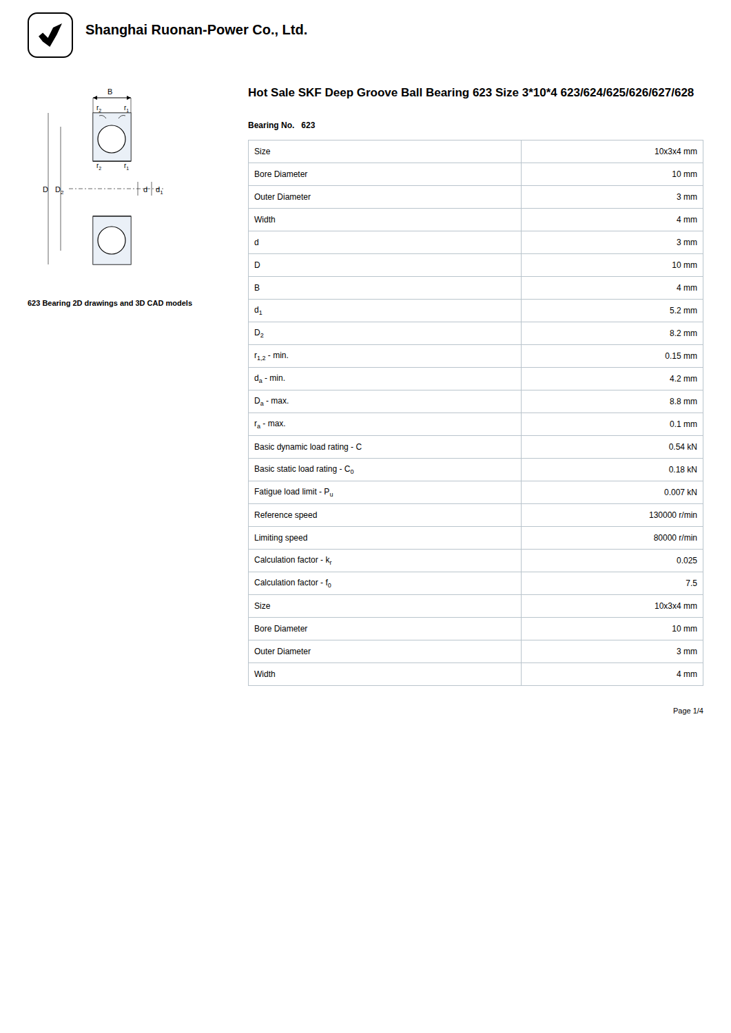Shanghai Ruonan-Power Co., Ltd.
B r2 r1 r2 r1 D D2 d d1
623 Bearing 2D drawings and 3D CAD models
Hot Sale SKF Deep Groove Ball Bearing 623 Size 3*10*4 623/624/625/626/627/628
Bearing No. 623
| Size | 10x3x4 mm |
| Bore Diameter | 10 mm |
| Outer Diameter | 3 mm |
| Width | 4 mm |
| d | 3 mm |
| D | 10 mm |
| B | 4 mm |
| d 1 | 5.2 mm |
| D 2 | 8.2 mm |
| r 1,2 - min. | 0.15 mm |
| d a - min. | 4.2 mm |
| D a - max. | 8.8 mm |
| r a - max. | 0.1 mm |
| Basic dynamic load rating - C | 0.54 kN |
| Basic static load rating - C 0 | 0.18 kN |
| Fatigue load limit - P u | 0.007 kN |
| Reference speed | 130000 r/min |
| Limiting speed | 80000 r/min |
| Calculation factor - k r | 0.025 |
| Calculation factor - f 0 | 7.5 |
| Size | 10x3x4 mm |
| Bore Diameter | 10 mm |
| Outer Diameter | 3 mm |
| Width | 4 mm |
Page 1/4